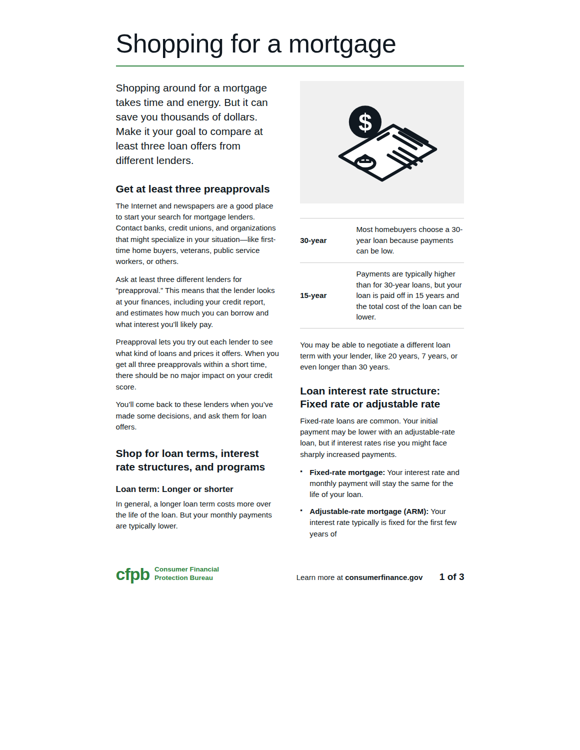Shopping for a mortgage
Shopping around for a mortgage takes time and energy. But it can save you thousands of dollars. Make it your goal to compare at least three loan offers from different lenders.
Get at least three preapprovals
The Internet and newspapers are a good place to start your search for mortgage lenders. Contact banks, credit unions, and organizations that might specialize in your situation—like first-time home buyers, veterans, public service workers, or others.
Ask at least three different lenders for “preapproval.” This means that the lender looks at your finances, including your credit report, and estimates how much you can borrow and what interest you’ll likely pay.
Preapproval lets you try out each lender to see what kind of loans and prices it offers. When you get all three preapprovals within a short time, there should be no major impact on your credit score.
You’ll come back to these lenders when you’ve made some decisions, and ask them for loan offers.
Shop for loan terms, interest rate structures, and programs
Loan term: Longer or shorter
In general, a longer loan term costs more over the life of the loan. But your monthly payments are typically lower.
$
| 30-year | Most homebuyers choose a 30-year loan because payments can be low. |
| 15-year | Payments are typically higher than for 30-year loans, but your loan is paid off in 15 years and the total cost of the loan can be lower. |
You may be able to negotiate a different loan term with your lender, like 20 years, 7 years, or even longer than 30 years.
Loan interest rate structure: Fixed rate or adjustable rate
Fixed-rate loans are common. Your initial payment may be lower with an adjustable-rate loan, but if interest rates rise you might face sharply increased payments.
Fixed-rate mortgage: Your interest rate and monthly payment will stay the same for the life of your loan.
Adjustable-rate mortgage (ARM): Your interest rate typically is fixed for the first few years of
cfpb Consumer Financial
Protection Bureau
Learn more at consumerfinance.gov 1 of 3